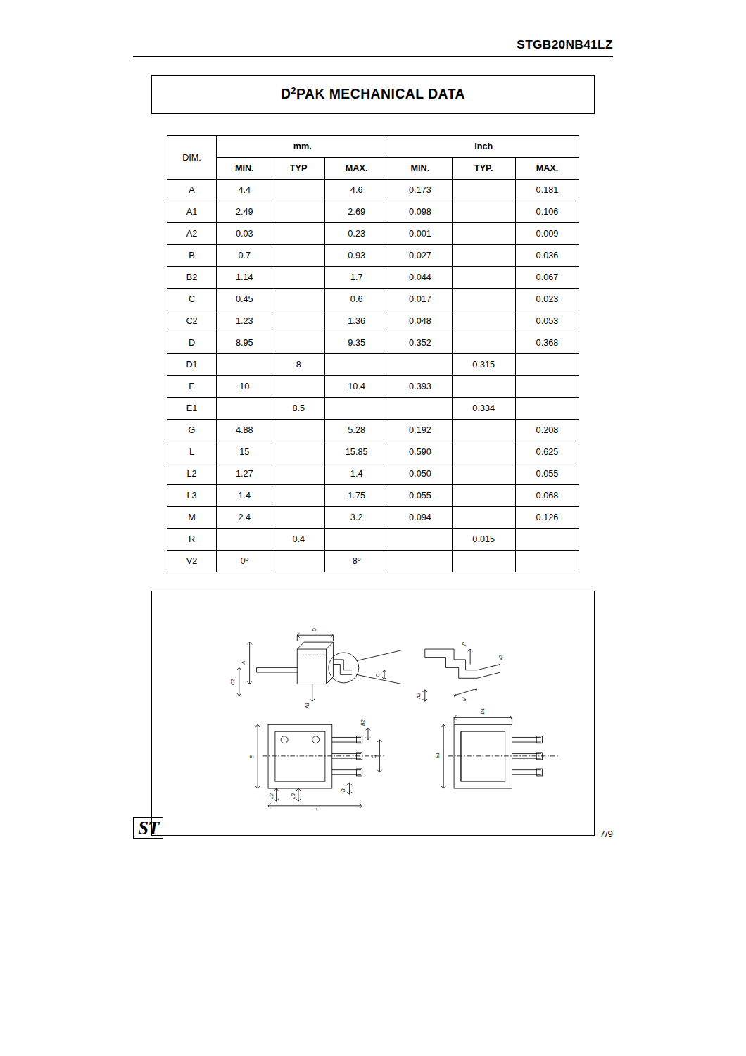STGB20NB41LZ
D2PAK MECHANICAL DATA
| DIM. | mm. | inch |
| --- | --- | --- |
| MIN. | TYP | MAX. | MIN. | TYP. | MAX. |
| A | 4.4 | | 4.6 | 0.173 | | 0.181 |
| A1 | 2.49 | | 2.69 | 0.098 | | 0.106 |
| A2 | 0.03 | | 0.23 | 0.001 | | 0.009 |
| B | 0.7 | | 0.93 | 0.027 | | 0.036 |
| B2 | 1.14 | | 1.7 | 0.044 | | 0.067 |
| C | 0.45 | | 0.6 | 0.017 | | 0.023 |
| C2 | 1.23 | | 1.36 | 0.048 | | 0.053 |
| D | 8.95 | | 9.35 | 0.352 | | 0.368 |
| D1 | | 8 | | | 0.315 | |
| E | 10 | | 10.4 | 0.393 | | |
| E1 | | 8.5 | | | 0.334 | |
| G | 4.88 | | 5.28 | 0.192 | | 0.208 |
| L | 15 | | 15.85 | 0.590 | | 0.625 |
| L2 | 1.27 | | 1.4 | 0.050 | | 0.055 |
| L3 | 1.4 | | 1.75 | 0.055 | | 0.068 |
| M | 2.4 | | 3.2 | 0.094 | | 0.126 |
| R | | 0.4 | | | 0.015 | |
| V2 | 0º | | 8º | | | |
A C2 D C A1 R V2 A2 M E B2 G B L2 L3 L D1 E1
ST
7/9